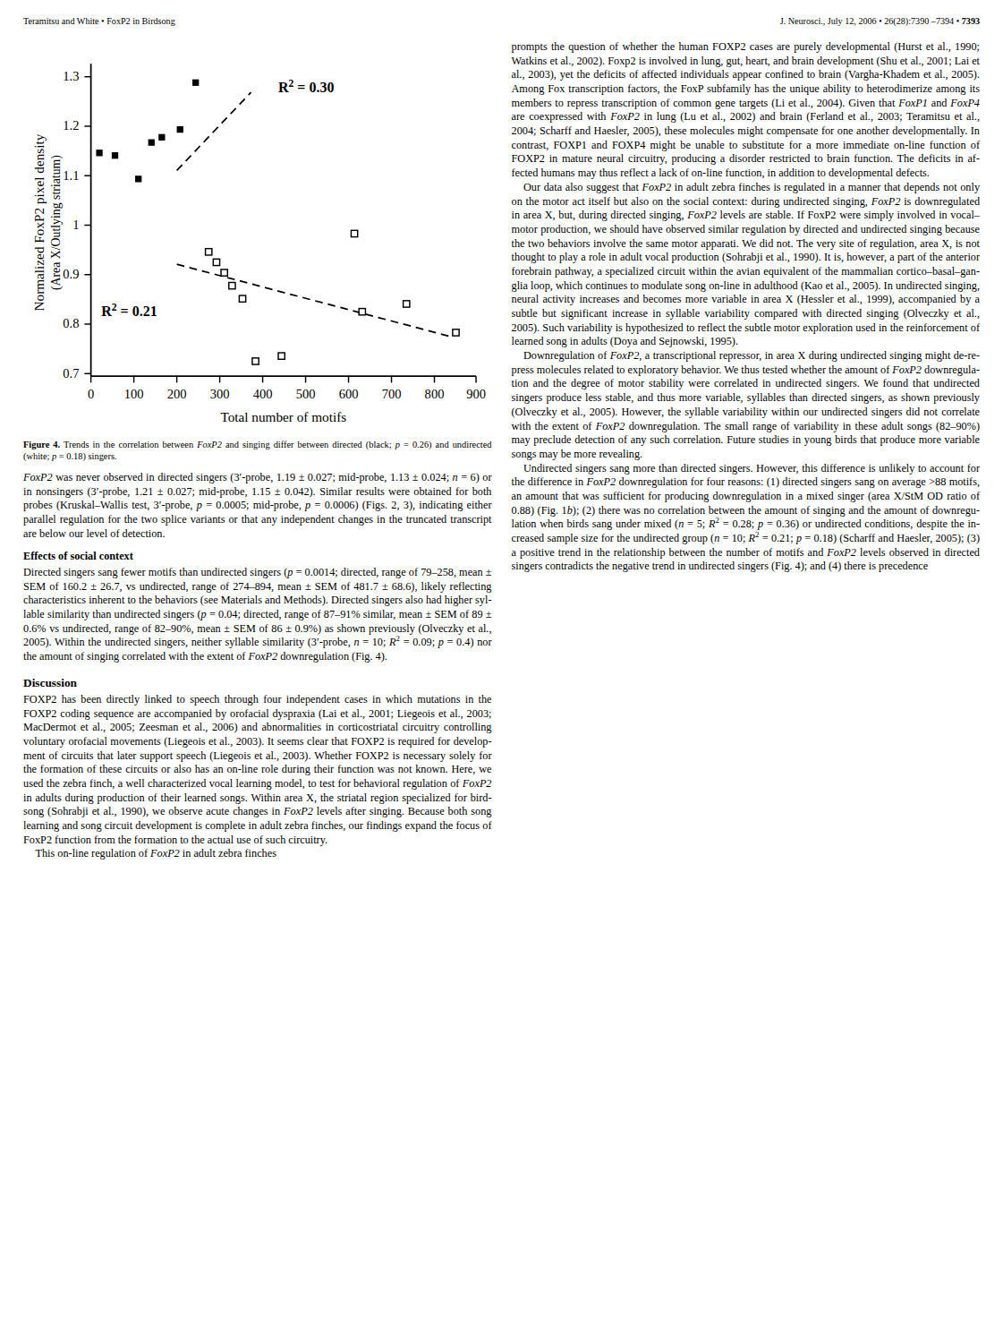Teramitsu and White • FoxP2 in Birdsong
J. Neurosci., July 12, 2006 • 26(28):7390 –7394 • 7393
1.3 1.2 1.1 1 0.9 0.8 0.7 0 100 200 300 400 500 600 700 800 900 Total number of motifs Normalized FoxP2 pixel density (Area X/Outlying striatum) R2 = 0.30 R2 = 0.21
Figure 4. Trends in the correlation between FoxP2 and singing differ between directed (black; p = 0.26) and undirected (white; p = 0.18) singers.
FoxP2 was never observed in directed singers (3′-probe, 1.19 ± 0.027; mid-probe, 1.13 ± 0.024; n = 6) or in nonsingers (3′-probe, 1.21 ± 0.027; mid-probe, 1.15 ± 0.042). Similar results were obtained for both probes (Kruskal–Wallis test, 3′-probe, p = 0.0005; mid-probe, p = 0.0006) (Figs. 2, 3), indicating either parallel regulation for the two splice variants or that any independent changes in the truncated transcript are below our level of detection.
Effects of social context
Directed singers sang fewer motifs than undirected singers (p = 0.0014; directed, range of 79–258, mean ± SEM of 160.2 ± 26.7, vs undirected, range of 274–894, mean ± SEM of 481.7 ± 68.6), likely reflecting characteristics inherent to the behaviors (see Materials and Methods). Directed singers also had higher syllable similarity than undirected singers (p = 0.04; directed, range of 87–91% similar, mean ± SEM of 89 ± 0.6% vs undirected, range of 82–90%, mean ± SEM of 86 ± 0.9%) as shown previously (Olveczky et al., 2005). Within the undirected singers, neither syllable similarity (3′-probe, n = 10; R2 = 0.09; p = 0.4) nor the amount of singing correlated with the extent of FoxP2 downregulation (Fig. 4).
Discussion
FOXP2 has been directly linked to speech through four independent cases in which mutations in the FOXP2 coding sequence are accompanied by orofacial dyspraxia (Lai et al., 2001; Liegeois et al., 2003; MacDermot et al., 2005; Zeesman et al., 2006) and abnormalities in corticostriatal circuitry controlling voluntary orofacial movements (Liegeois et al., 2003). It seems clear that FOXP2 is required for development of circuits that later support speech (Liegeois et al., 2003). Whether FOXP2 is necessary solely for the formation of these circuits or also has an on-line role during their function was not known. Here, we used the zebra finch, a well characterized vocal learning model, to test for behavioral regulation of FoxP2 in adults during production of their learned songs. Within area X, the striatal region specialized for birdsong (Sohrabji et al., 1990), we observe acute changes in FoxP2 levels after singing. Because both song learning and song circuit development is complete in adult zebra finches, our findings expand the focus of FoxP2 function from the formation to the actual use of such circuitry.
This on-line regulation of FoxP2 in adult zebra finches
prompts the question of whether the human FOXP2 cases are purely developmental (Hurst et al., 1990; Watkins et al., 2002). Foxp2 is involved in lung, gut, heart, and brain development (Shu et al., 2001; Lai et al., 2003), yet the deficits of affected individuals appear confined to brain (Vargha-Khadem et al., 2005). Among Fox transcription factors, the FoxP subfamily has the unique ability to heterodimerize among its members to repress transcription of common gene targets (Li et al., 2004). Given that FoxP1 and FoxP4 are coexpressed with FoxP2 in lung (Lu et al., 2002) and brain (Ferland et al., 2003; Teramitsu et al., 2004; Scharff and Haesler, 2005), these molecules might compensate for one another developmentally. In contrast, FOXP1 and FOXP4 might be unable to substitute for a more immediate on-line function of FOXP2 in mature neural circuitry, producing a disorder restricted to brain function. The deficits in affected humans may thus reflect a lack of on-line function, in addition to developmental defects.
Our data also suggest that FoxP2 in adult zebra finches is regulated in a manner that depends not only on the motor act itself but also on the social context: during undirected singing, FoxP2 is downregulated in area X, but, during directed singing, FoxP2 levels are stable. If FoxP2 were simply involved in vocal–motor production, we should have observed similar regulation by directed and undirected singing because the two behaviors involve the same motor apparati. We did not. The very site of regulation, area X, is not thought to play a role in adult vocal production (Sohrabji et al., 1990). It is, however, a part of the anterior forebrain pathway, a specialized circuit within the avian equivalent of the mammalian cortico–basal–ganglia loop, which continues to modulate song on-line in adulthood (Kao et al., 2005). In undirected singing, neural activity increases and becomes more variable in area X (Hessler et al., 1999), accompanied by a subtle but significant increase in syllable variability compared with directed singing (Olveczky et al., 2005). Such variability is hypothesized to reflect the subtle motor exploration used in the reinforcement of learned song in adults (Doya and Sejnowski, 1995).
Downregulation of FoxP2, a transcriptional repressor, in area X during undirected singing might de-repress molecules related to exploratory behavior. We thus tested whether the amount of FoxP2 downregulation and the degree of motor stability were correlated in undirected singers. We found that undirected singers produce less stable, and thus more variable, syllables than directed singers, as shown previously (Olveczky et al., 2005). However, the syllable variability within our undirected singers did not correlate with the extent of FoxP2 downregulation. The small range of variability in these adult songs (82–90%) may preclude detection of any such correlation. Future studies in young birds that produce more variable songs may be more revealing.
Undirected singers sang more than directed singers. However, this difference is unlikely to account for the difference in FoxP2 downregulation for four reasons: (1) directed singers sang on average >88 motifs, an amount that was sufficient for producing downregulation in a mixed singer (area X/StM OD ratio of 0.88) (Fig. 1b); (2) there was no correlation between the amount of singing and the amount of downregulation when birds sang under mixed (n = 5; R2 = 0.28; p = 0.36) or undirected conditions, despite the increased sample size for the undirected group (n = 10; R2 = 0.21; p = 0.18) (Scharff and Haesler, 2005); (3) a positive trend in the relationship between the number of motifs and FoxP2 levels observed in directed singers contradicts the negative trend in undirected singers (Fig. 4); and (4) there is precedence